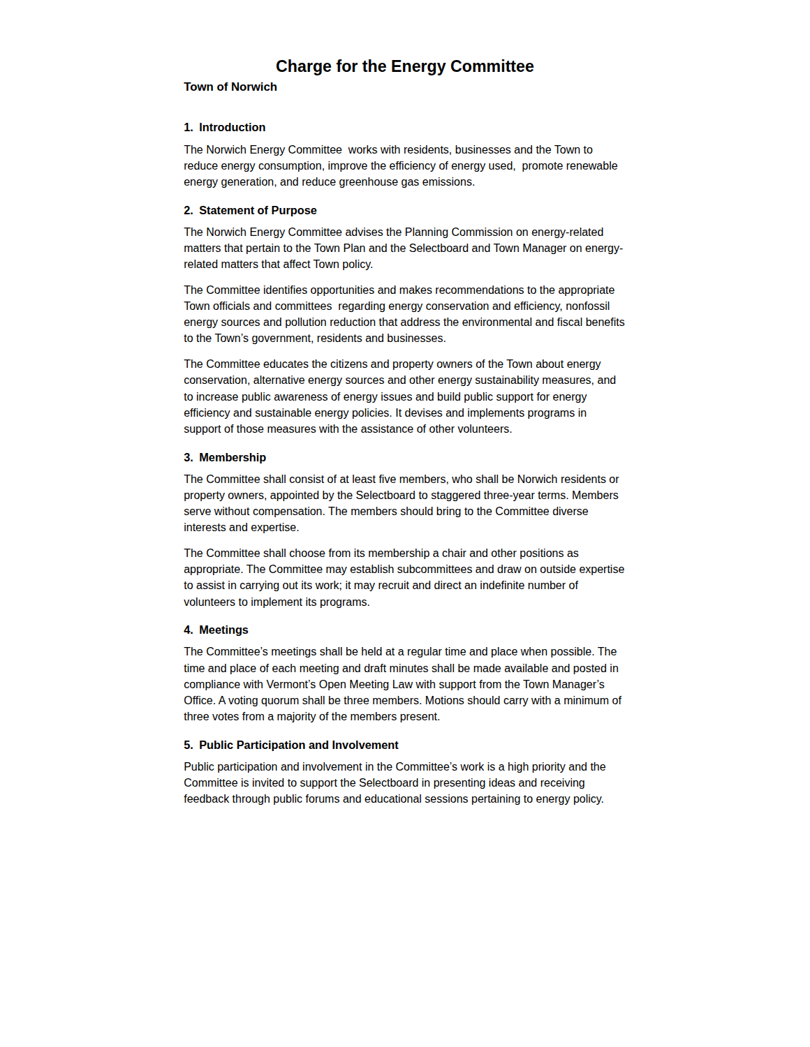Charge for the Energy Committee
Town of Norwich
1. Introduction
The Norwich Energy Committee works with residents, businesses and the Town to reduce energy consumption, improve the efficiency of energy used, promote renewable energy generation, and reduce greenhouse gas emissions.
2. Statement of Purpose
The Norwich Energy Committee advises the Planning Commission on energy-related matters that pertain to the Town Plan and the Selectboard and Town Manager on energy-related matters that affect Town policy.
The Committee identifies opportunities and makes recommendations to the appropriate Town officials and committees regarding energy conservation and efficiency, nonfossil energy sources and pollution reduction that address the environmental and fiscal benefits to the Town’s government, residents and businesses.
The Committee educates the citizens and property owners of the Town about energy conservation, alternative energy sources and other energy sustainability measures, and to increase public awareness of energy issues and build public support for energy efficiency and sustainable energy policies. It devises and implements programs in support of those measures with the assistance of other volunteers.
3. Membership
The Committee shall consist of at least five members, who shall be Norwich residents or property owners, appointed by the Selectboard to staggered three-year terms. Members serve without compensation. The members should bring to the Committee diverse interests and expertise.
The Committee shall choose from its membership a chair and other positions as appropriate. The Committee may establish subcommittees and draw on outside expertise to assist in carrying out its work; it may recruit and direct an indefinite number of volunteers to implement its programs.
4. Meetings
The Committee’s meetings shall be held at a regular time and place when possible. The time and place of each meeting and draft minutes shall be made available and posted in compliance with Vermont’s Open Meeting Law with support from the Town Manager’s Office. A voting quorum shall be three members. Motions should carry with a minimum of three votes from a majority of the members present.
5. Public Participation and Involvement
Public participation and involvement in the Committee’s work is a high priority and the Committee is invited to support the Selectboard in presenting ideas and receiving feedback through public forums and educational sessions pertaining to energy policy.